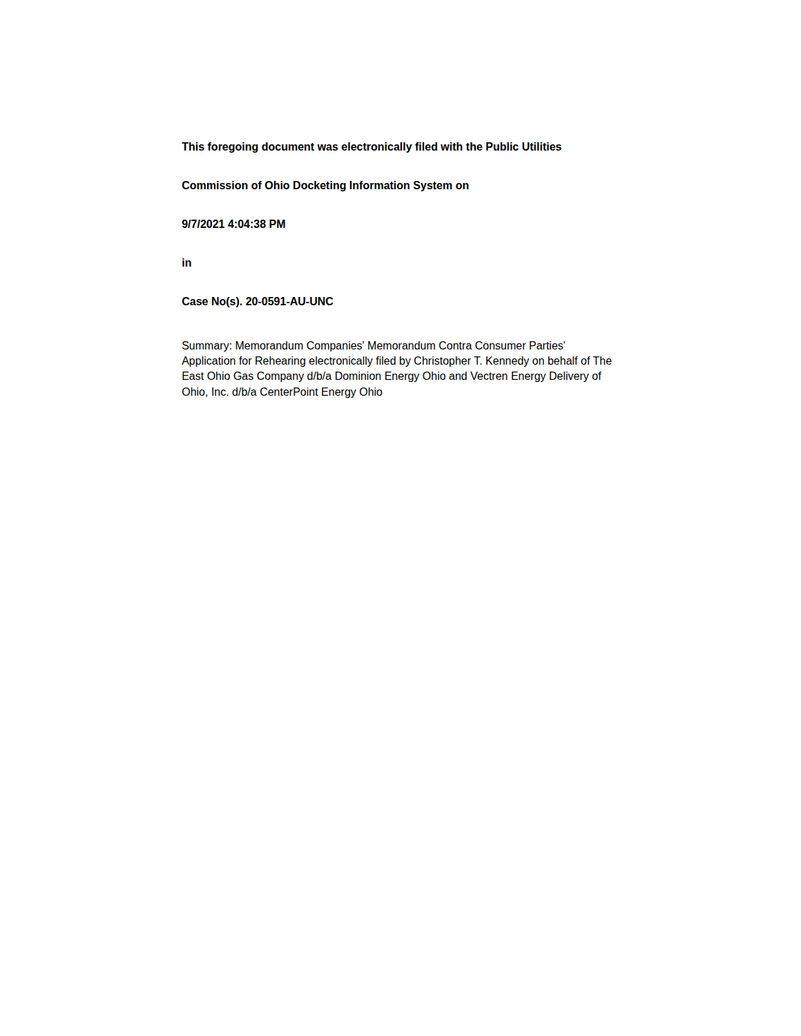This foregoing document was electronically filed with the Public Utilities
Commission of Ohio Docketing Information System on
9/7/2021 4:04:38 PM
in
Case No(s). 20-0591-AU-UNC
Summary: Memorandum Companies' Memorandum Contra Consumer Parties' Application for Rehearing electronically filed by Christopher T. Kennedy on behalf of The East Ohio Gas Company d/b/a Dominion Energy Ohio and Vectren Energy Delivery of Ohio, Inc. d/b/a CenterPoint Energy Ohio